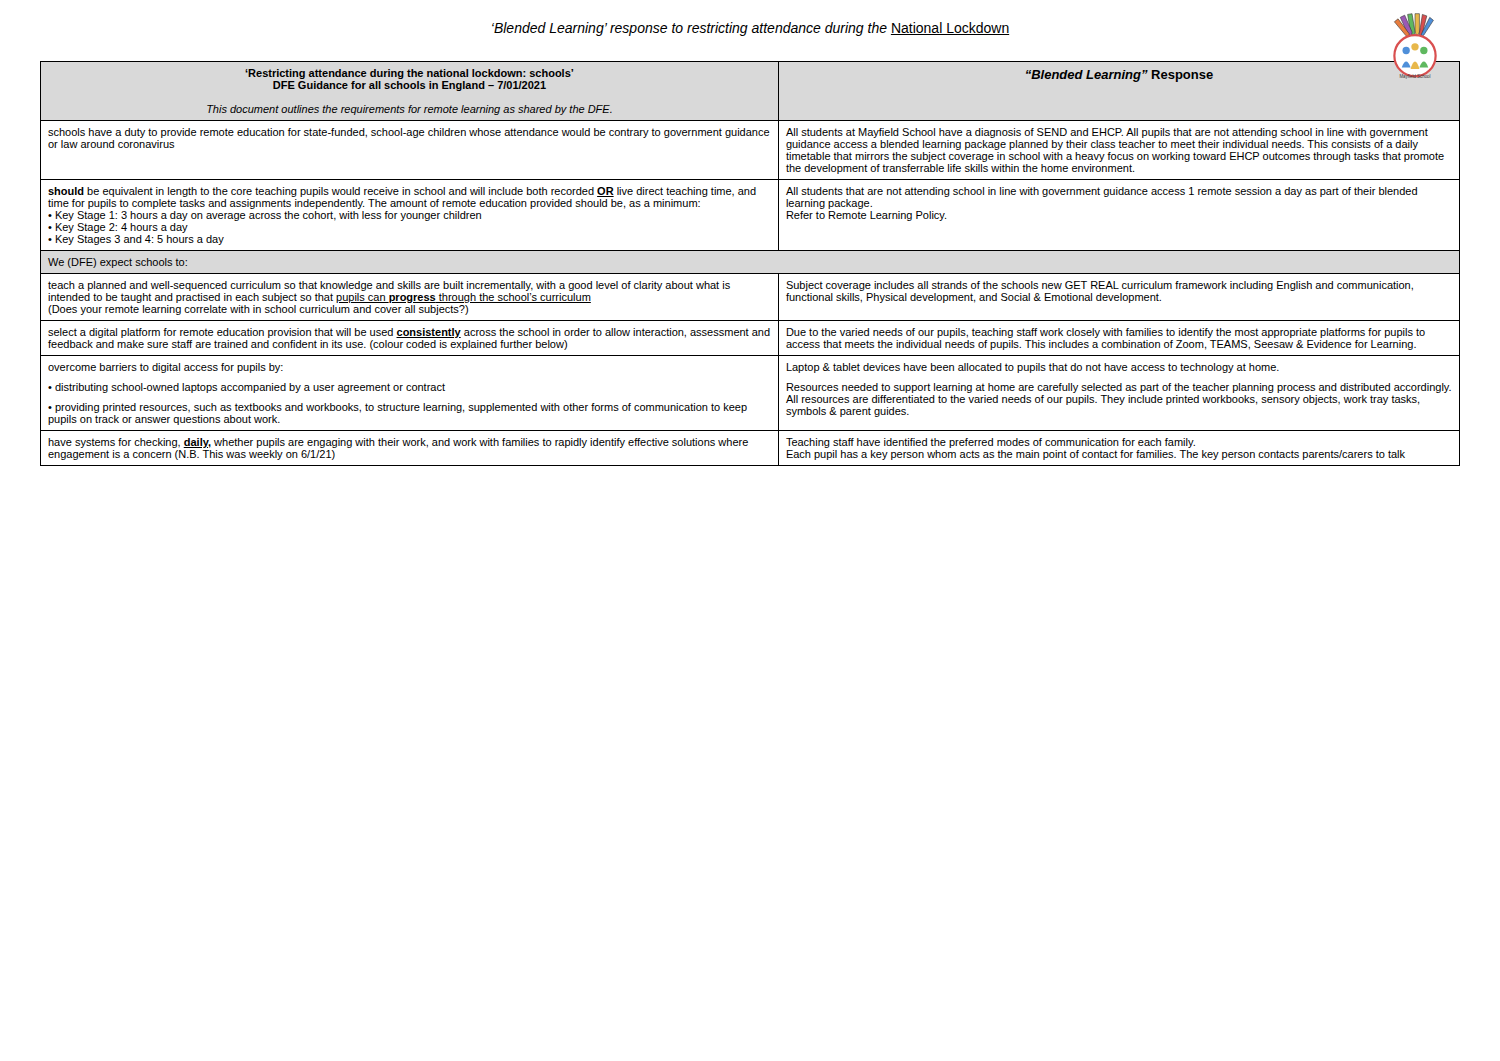Mayfield School
‘Blended Learning’ response to restricting attendance during the National Lockdown
| ‘Restricting attendance during the national lockdown: schools’ DFE Guidance for all schools in England – 7/01/2021 This document outlines the requirements for remote learning as shared by the DFE. | “Blended Learning” Response |
| --- | --- |
| schools have a duty to provide remote education for state-funded, school-age children whose attendance would be contrary to government guidance or law around coronavirus | All students at Mayfield School have a diagnosis of SEND and EHCP. All pupils that are not attending school in line with government guidance access a blended learning package planned by their class teacher to meet their individual needs. This consists of a daily timetable that mirrors the subject coverage in school with a heavy focus on working toward EHCP outcomes through tasks that promote the development of transferrable life skills within the home environment. |
| should be equivalent in length to the core teaching pupils would receive in school and will include both recorded OR live direct teaching time, and time for pupils to complete tasks and assignments independently. The amount of remote education provided should be, as a minimum: • Key Stage 1: 3 hours a day on average across the cohort, with less for younger children • Key Stage 2: 4 hours a day • Key Stages 3 and 4: 5 hours a day | All students that are not attending school in line with government guidance access 1 remote session a day as part of their blended learning package. Refer to Remote Learning Policy. |
| We (DFE) expect schools to: |
| teach a planned and well-sequenced curriculum so that knowledge and skills are built incrementally, with a good level of clarity about what is intended to be taught and practised in each subject so that pupils can progress through the school’s curriculum (Does your remote learning correlate with in school curriculum and cover all subjects?) | Subject coverage includes all strands of the schools new GET REAL curriculum framework including English and communication, functional skills, Physical development, and Social & Emotional development. |
| select a digital platform for remote education provision that will be used consistently across the school in order to allow interaction, assessment and feedback and make sure staff are trained and confident in its use. (colour coded is explained further below) | Due to the varied needs of our pupils, teaching staff work closely with families to identify the most appropriate platforms for pupils to access that meets the individual needs of pupils. This includes a combination of Zoom, TEAMS, Seesaw & Evidence for Learning. |
| overcome barriers to digital access for pupils by: • distributing school-owned laptops accompanied by a user agreement or contract • providing printed resources, such as textbooks and workbooks, to structure learning, supplemented with other forms of communication to keep pupils on track or answer questions about work. | Laptop & tablet devices have been allocated to pupils that do not have access to technology at home. Resources needed to support learning at home are carefully selected as part of the teacher planning process and distributed accordingly. All resources are differentiated to the varied needs of our pupils. They include printed workbooks, sensory objects, work tray tasks, symbols & parent guides. |
| have systems for checking, daily, whether pupils are engaging with their work, and work with families to rapidly identify effective solutions where engagement is a concern (N.B. This was weekly on 6/1/21) | Teaching staff have identified the preferred modes of communication for each family. Each pupil has a key person whom acts as the main point of contact for families. The key person contacts parents/carers to talk |